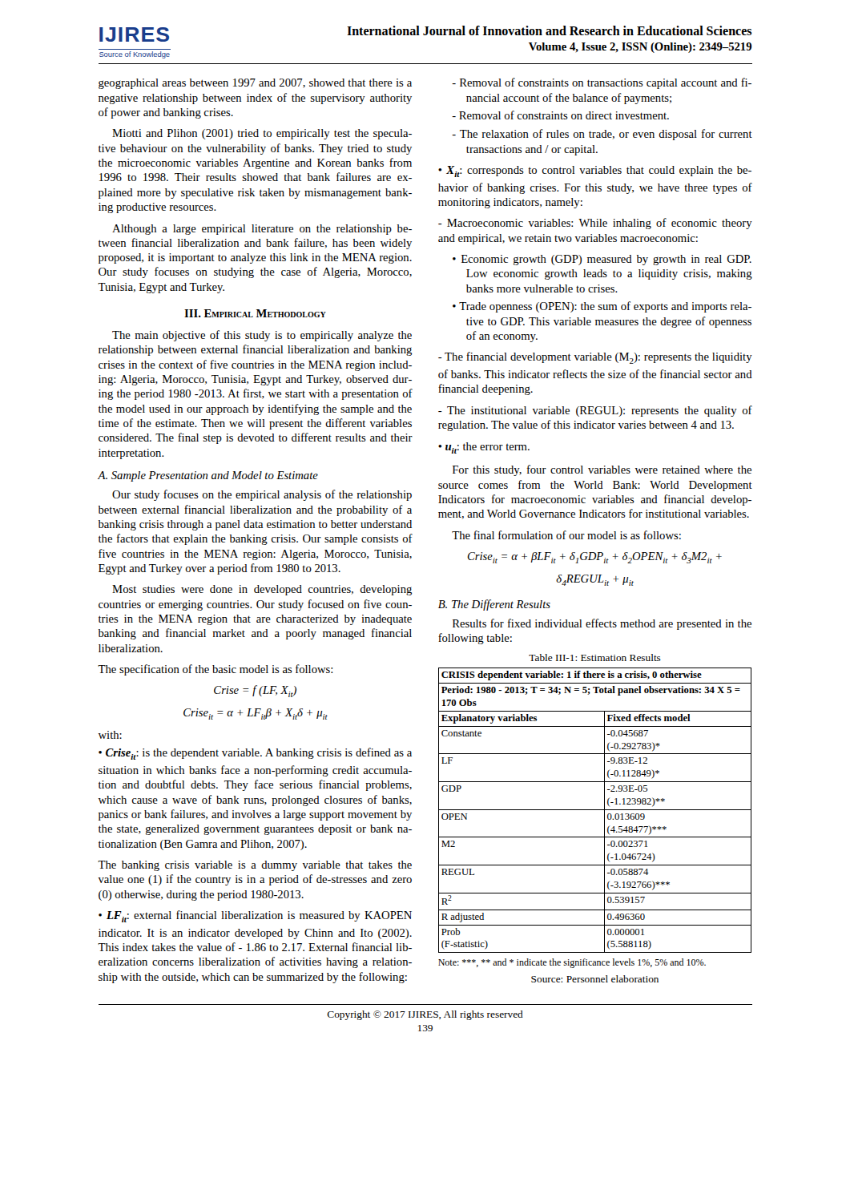IJIRES
Source of Knowledge
International Journal of Innovation and Research in Educational Sciences
Volume 4, Issue 2, ISSN (Online): 2349–5219
geographical areas between 1997 and 2007, showed that there is a negative relationship between index of the supervisory authority of power and banking crises.
Miotti and Plihon (2001) tried to empirically test the speculative behaviour on the vulnerability of banks. They tried to study the microeconomic variables Argentine and Korean banks from 1996 to 1998. Their results showed that bank failures are explained more by speculative risk taken by mismanagement banking productive resources.
Although a large empirical literature on the relationship between financial liberalization and bank failure, has been widely proposed, it is important to analyze this link in the MENA region. Our study focuses on studying the case of Algeria, Morocco, Tunisia, Egypt and Turkey.
III. Empirical Methodology
The main objective of this study is to empirically analyze the relationship between external financial liberalization and banking crises in the context of five countries in the MENA region including: Algeria, Morocco, Tunisia, Egypt and Turkey, observed during the period 1980 -2013. At first, we start with a presentation of the model used in our approach by identifying the sample and the time of the estimate. Then we will present the different variables considered. The final step is devoted to different results and their interpretation.
A. Sample Presentation and Model to Estimate
Our study focuses on the empirical analysis of the relationship between external financial liberalization and the probability of a banking crisis through a panel data estimation to better understand the factors that explain the banking crisis. Our sample consists of five countries in the MENA region: Algeria, Morocco, Tunisia, Egypt and Turkey over a period from 1980 to 2013.
Most studies were done in developed countries, developing countries or emerging countries. Our study focused on five countries in the MENA region that are characterized by inadequate banking and financial market and a poorly managed financial liberalization.
The specification of the basic model is as follows:
Crise = f (LF, Xit)
Criseit = α + LFitβ + Xitδ + μit
with:
• Criseit: is the dependent variable. A banking crisis is defined as a situation in which banks face a non-performing credit accumulation and doubtful debts. They face serious financial problems, which cause a wave of bank runs, prolonged closures of banks, panics or bank failures, and involves a large support movement by the state, generalized government guarantees deposit or bank nationalization (Ben Gamra and Plihon, 2007).
The banking crisis variable is a dummy variable that takes the value one (1) if the country is in a period of de-stresses and zero (0) otherwise, during the period 1980-2013.
• LFit: external financial liberalization is measured by KAOPEN indicator. It is an indicator developed by Chinn and Ito (2002). This index takes the value of - 1.86 to 2.17. External financial liberalization concerns liberalization of activities having a relationship with the outside, which can be summarized by the following:
Removal of constraints on transactions capital account and financial account of the balance of payments;
Removal of constraints on direct investment.
The relaxation of rules on trade, or even disposal for current transactions and / or capital.
• Xit: corresponds to control variables that could explain the behavior of banking crises. For this study, we have three types of monitoring indicators, namely:
- Macroeconomic variables: While inhaling of economic theory and empirical, we retain two variables macroeconomic:
Economic growth (GDP) measured by growth in real GDP. Low economic growth leads to a liquidity crisis, making banks more vulnerable to crises.
Trade openness (OPEN): the sum of exports and imports relative to GDP. This variable measures the degree of openness of an economy.
- The financial development variable (M2): represents the liquidity of banks. This indicator reflects the size of the financial sector and financial deepening.
- The institutional variable (REGUL): represents the quality of regulation. The value of this indicator varies between 4 and 13.
• uit: the error term.
For this study, four control variables were retained where the source comes from the World Bank: World Development Indicators for macroeconomic variables and financial development, and World Governance Indicators for institutional variables.
The final formulation of our model is as follows:
Criseit = α + βLFit + δ1GDPit + δ2OPENit + δ3M2it +
δ4REGULit + μit
B. The Different Results
Results for fixed individual effects method are presented in the following table:
Table III-1: Estimation Results
| CRISIS dependent variable: 1 if there is a crisis, 0 otherwise |
| Period: 1980 - 2013; T = 34; N = 5; Total panel observations: 34 X 5 = 170 Obs |
| Explanatory variables | Fixed effects model |
| Constante | -0.045687 (-0.292783)* |
| LF | -9.83E-12 (-0.112849)* |
| GDP | -2.93E-05 (-1.123982)** |
| OPEN | 0.013609 (4.548477)*** |
| M2 | -0.002371 (-1.046724) |
| REGUL | -0.058874 (-3.192766)*** |
| R 2 | 0.539157 |
| R adjusted | 0.496360 |
| Prob (F-statistic) | 0.000001 (5.588118) |
Note: ***, ** and * indicate the significance levels 1%, 5% and 10%.
Source: Personnel elaboration
Copyright © 2017 IJIRES, All rights reserved
139